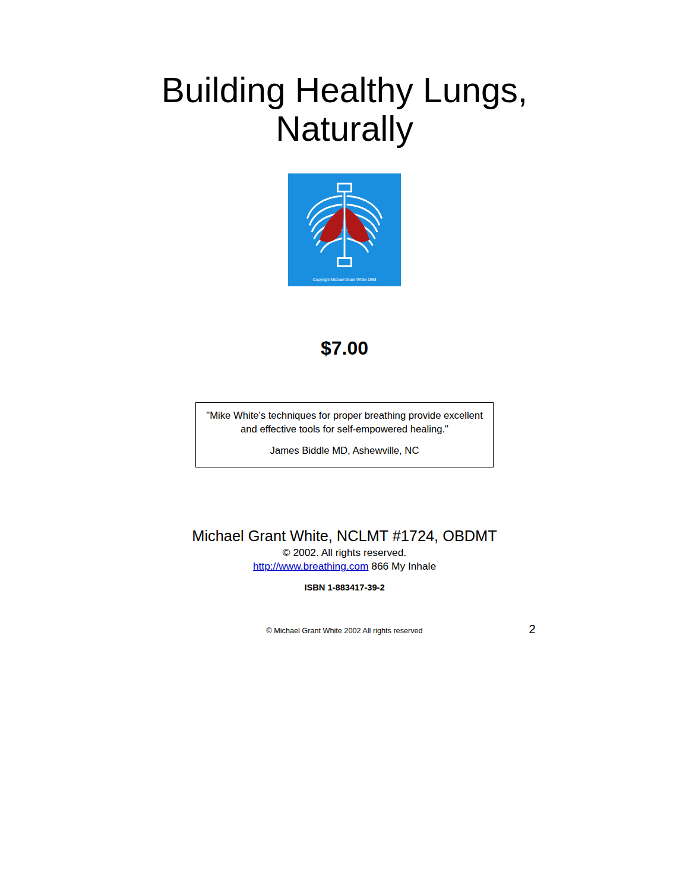Building Healthy Lungs,
Naturally
$7.00
"Mike White's techniques for proper breathing provide excellent
and effective tools for self-empowered healing."
James Biddle MD, Ashewville, NC
Michael Grant White, NCLMT #1724, OBDMT
© 2002. All rights reserved.
http://www.breathing.com 866 My Inhale
ISBN 1-883417-39-2
© Michael Grant White 2002 All rights reserved
2